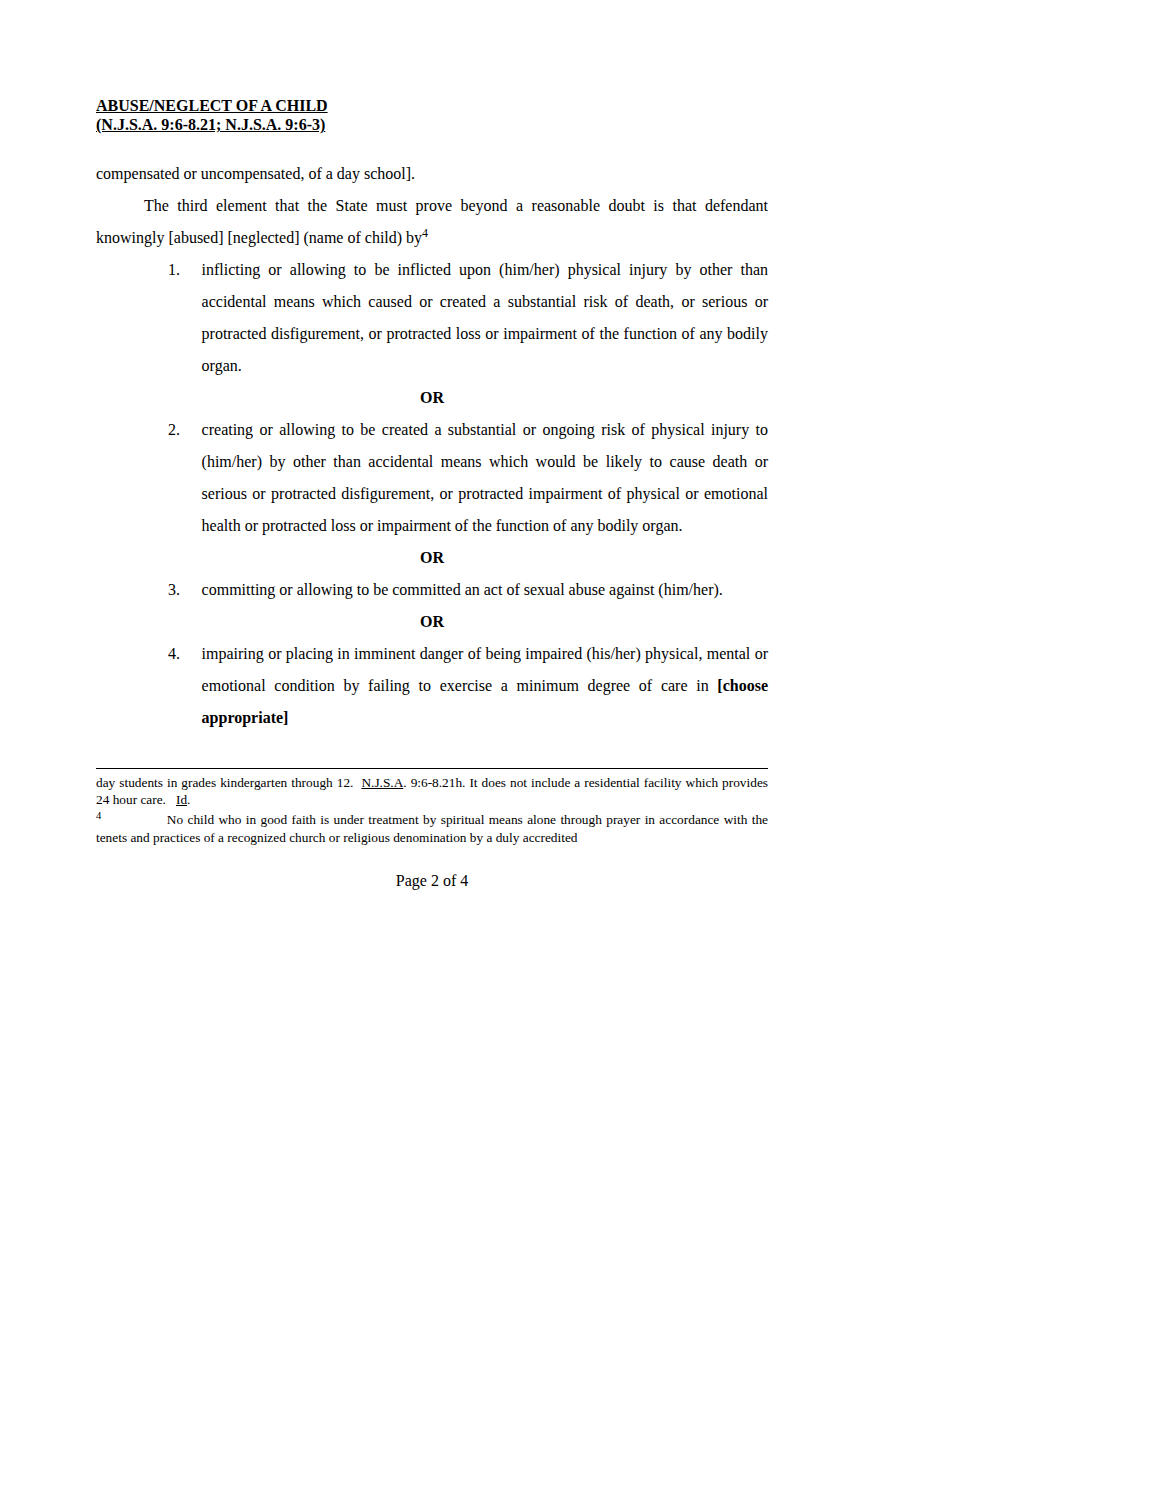ABUSE/NEGLECT OF A CHILD(N.J.S.A. 9:6-8.21; N.J.S.A. 9:6-3)
compensated or uncompensated, of a day school].
The third element that the State must prove beyond a reasonable doubt is that defendant knowingly [abused] [neglected] (name of child) by4
1. inflicting or allowing to be inflicted upon (him/her) physical injury by other than accidental means which caused or created a substantial risk of death, or serious or protracted disfigurement, or protracted loss or impairment of the function of any bodily organ.
OR
2. creating or allowing to be created a substantial or ongoing risk of physical injury to (him/her) by other than accidental means which would be likely to cause death or serious or protracted disfigurement, or protracted impairment of physical or emotional health or protracted loss or impairment of the function of any bodily organ.
OR
3. committing or allowing to be committed an act of sexual abuse against (him/her).
OR
4. impairing or placing in imminent danger of being impaired (his/her) physical, mental or emotional condition by failing to exercise a minimum degree of care in [choose appropriate]
day students in grades kindergarten through 12. N.J.S.A. 9:6-8.21h. It does not include a residential facility which provides 24 hour care. Id.
4 No child who in good faith is under treatment by spiritual means alone through prayer in accordance with the tenets and practices of a recognized church or religious denomination by a duly accredited
Page 2 of 4